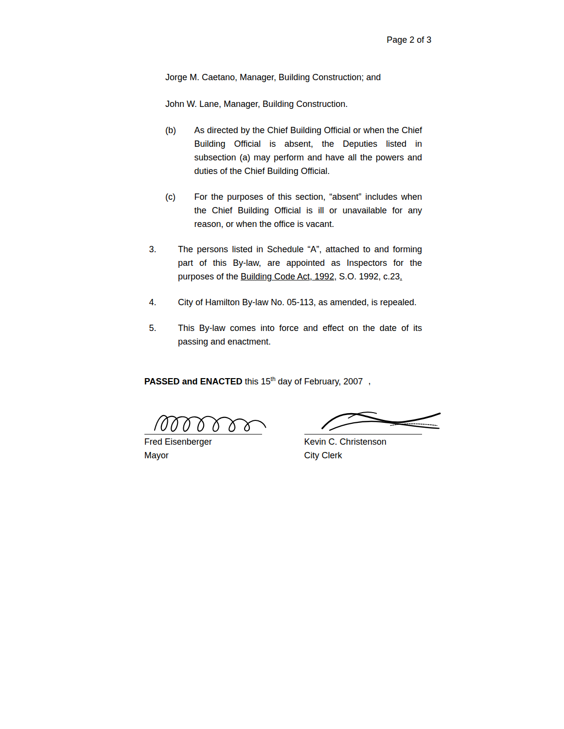Page 2 of 3
Jorge M. Caetano, Manager, Building Construction; and
John W. Lane, Manager, Building Construction.
(b)
As directed by the Chief Building Official or when the Chief Building Official is absent, the Deputies listed in subsection (a) may perform and have all the powers and duties of the Chief Building Official.
(c)
For the purposes of this section, “absent” includes when the Chief Building Official is ill or unavailable for any reason, or when the office is vacant.
3.
The persons listed in Schedule “A”, attached to and forming part of this By-law, are appointed as Inspectors for the purposes of the Building Code Act, 1992, S.O. 1992, c.23.
4.
City of Hamilton By-law No. 05-113, as amended, is repealed.
5.
This By-law comes into force and effect on the date of its passing and enactment.
PASSED and ENACTED this 15th day of February, 2007 ,
Fred Eisenberger
Mayor
Kevin C. Christenson
City Clerk